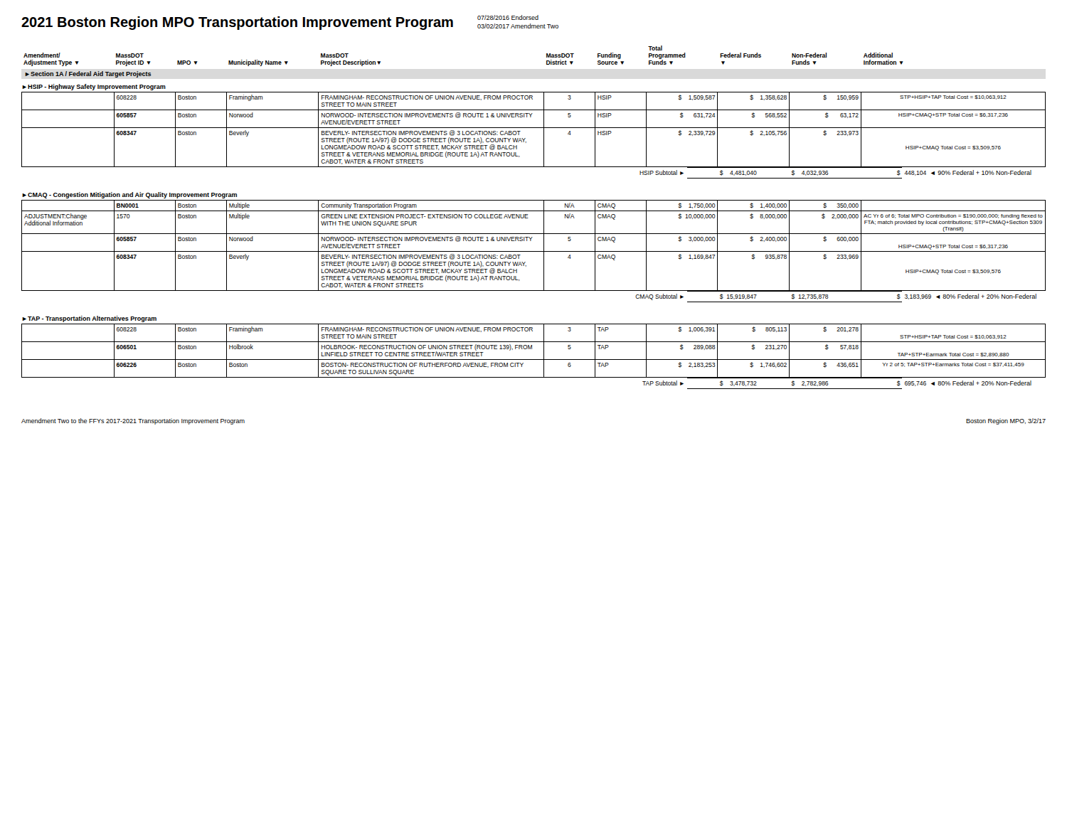2021 Boston Region MPO Transportation Improvement Program
07/28/2016 Endorsed
03/02/2017 Amendment Two
| Amendment/ Adjustment Type ▼ | MassDOT Project ID ▼ | MPO ▼ | Municipality Name ▼ | MassDOT Project Description▼ | MassDOT District ▼ | Funding Source ▼ | Total Programmed Funds ▼ | Federal Funds ▼ | Non-Federal Funds ▼ | Additional Information ▼ |
| --- | --- | --- | --- | --- | --- | --- | --- | --- | --- | --- |
| ►Section 1A / Federal Aid Target Projects |
| ►HSIP - Highway Safety Improvement Program |
| | 608228 | Boston | Framingham | FRAMINGHAM- RECONSTRUCTION OF UNION AVENUE, FROM PROCTOR STREET TO MAIN STREET | 3 | HSIP | $ 1,509,587 | $ 1,358,628 | $ 150,959 | STP+HSIP+TAP Total Cost = $10,063,912 |
| | 605857 | Boston | Norwood | NORWOOD- INTERSECTION IMPROVEMENTS @ ROUTE 1 & UNIVERSITY AVENUE/EVERETT STREET | 5 | HSIP | $ 631,724 | $ 568,552 | $ 63,172 | HSIP+CMAQ+STP Total Cost = $6,317,236 |
| | 608347 | Boston | Beverly | BEVERLY- INTERSECTION IMPROVEMENTS @ 3 LOCATIONS: CABOT STREET (ROUTE 1A/97) @ DODGE STREET (ROUTE 1A), COUNTY WAY, LONGMEADOW ROAD & SCOTT STREET, MCKAY STREET @ BALCH STREET & VETERANS MEMORIAL BRIDGE (ROUTE 1A) AT RANTOUL, CABOT, WATER & FRONT STREETS | 4 | HSIP | $ 2,339,729 | $ 2,105,756 | $ 233,973 | HSIP+CMAQ Total Cost = $3,509,576 |
| | HSIP Subtotal ► | $ 4,481,040 | $ 4,032,936 | $ | 448,104 ◄ 90% Federal + 10% Non-Federal |
| ►CMAQ - Congestion Mitigation and Air Quality Improvement Program |
| | BN0001 | Boston | Multiple | Community Transportation Program | N/A | CMAQ | $ 1,750,000 | $ 1,400,000 | $ 350,000 | |
| ADJUSTMENT:Change Additional Information | 1570 | Boston | Multiple | GREEN LINE EXTENSION PROJECT- EXTENSION TO COLLEGE AVENUE WITH THE UNION SQUARE SPUR | N/A | CMAQ | $ 10,000,000 | $ 8,000,000 | $ 2,000,000 | AC Yr 6 of 6; Total MPO Contribution = $190,000,000; funding flexed to FTA; match provided by local contributions; STP+CMAQ+Section 5309 (Transit) |
| | 605857 | Boston | Norwood | NORWOOD- INTERSECTION IMPROVEMENTS @ ROUTE 1 & UNIVERSITY AVENUE/EVERETT STREET | 5 | CMAQ | $ 3,000,000 | $ 2,400,000 | $ 600,000 | HSIP+CMAQ+STP Total Cost = $6,317,236 |
| | 608347 | Boston | Beverly | BEVERLY- INTERSECTION IMPROVEMENTS @ 3 LOCATIONS: CABOT STREET (ROUTE 1A/97) @ DODGE STREET (ROUTE 1A), COUNTY WAY, LONGMEADOW ROAD & SCOTT STREET, MCKAY STREET @ BALCH STREET & VETERANS MEMORIAL BRIDGE (ROUTE 1A) AT RANTOUL, CABOT, WATER & FRONT STREETS | 4 | CMAQ | $ 1,169,847 | $ 935,878 | $ 233,969 | HSIP+CMAQ Total Cost = $3,509,576 |
| | CMAQ Subtotal ► | $ 15,919,847 | $ 12,735,878 | $ | 3,183,969 ◄ 80% Federal + 20% Non-Federal |
| ►TAP - Transportation Alternatives Program |
| | 608228 | Boston | Framingham | FRAMINGHAM- RECONSTRUCTION OF UNION AVENUE, FROM PROCTOR STREET TO MAIN STREET | 3 | TAP | $ 1,006,391 | $ 805,113 | $ 201,278 | STP+HSIP+TAP Total Cost = $10,063,912 |
| | 606501 | Boston | Holbrook | HOLBROOK- RECONSTRUCTION OF UNION STREET (ROUTE 139), FROM LINFIELD STREET TO CENTRE STREET/WATER STREET | 5 | TAP | $ 289,088 | $ 231,270 | $ 57,818 | TAP+STP+Earmark Total Cost = $2,890,880 |
| | 606226 | Boston | Boston | BOSTON- RECONSTRUCTION OF RUTHERFORD AVENUE, FROM CITY SQUARE TO SULLIVAN SQUARE | 6 | TAP | $ 2,183,253 | $ 1,746,602 | $ 436,651 | Yr 2 of 5; TAP+STP+Earmarks Total Cost = $37,411,459 |
| | TAP Subtotal ► | $ 3,478,732 | $ 2,782,986 | $ | 695,746 ◄ 80% Federal + 20% Non-Federal |
Amendment Two to the FFYs 2017-2021 Transportation Improvement Program
Boston Region MPO, 3/2/17